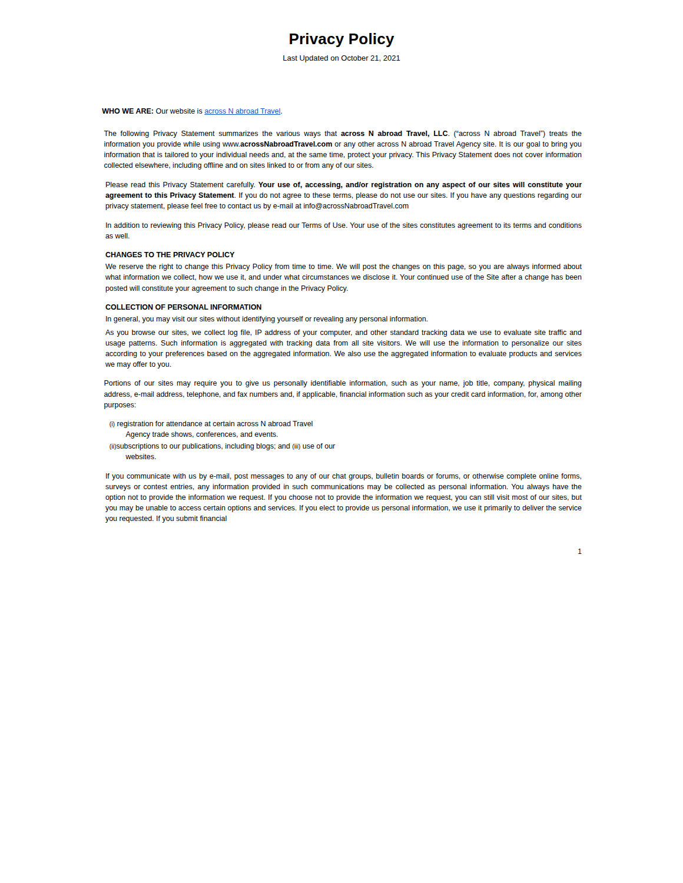Privacy Policy
Last Updated on October 21, 2021
WHO WE ARE: Our website is across N abroad Travel.
The following Privacy Statement summarizes the various ways that across N abroad Travel, LLC. (“across N abroad Travel”) treats the information you provide while using www.acrossNabroadTravel.com or any other across N abroad Travel Agency site. It is our goal to bring you information that is tailored to your individual needs and, at the same time, protect your privacy. This Privacy Statement does not cover information collected elsewhere, including offline and on sites linked to or from any of our sites.
Please read this Privacy Statement carefully. Your use of, accessing, and/or registration on any aspect of our sites will constitute your agreement to this Privacy Statement. If you do not agree to these terms, please do not use our sites. If you have any questions regarding our privacy statement, please feel free to contact us by e-mail at info@acrossNabroadTravel.com
In addition to reviewing this Privacy Policy, please read our Terms of Use. Your use of the sites constitutes agreement to its terms and conditions as well.
Changes to the Privacy Policy
We reserve the right to change this Privacy Policy from time to time. We will post the changes on this page, so you are always informed about what information we collect, how we use it, and under what circumstances we disclose it. Your continued use of the Site after a change has been posted will constitute your agreement to such change in the Privacy Policy.
Collection of Personal Information
In general, you may visit our sites without identifying yourself or revealing any personal information.
As you browse our sites, we collect log file, IP address of your computer, and other standard tracking data we use to evaluate site traffic and usage patterns. Such information is aggregated with tracking data from all site visitors. We will use the information to personalize our sites according to your preferences based on the aggregated information. We also use the aggregated information to evaluate products and services we may offer to you.
Portions of our sites may require you to give us personally identifiable information, such as your name, job title, company, physical mailing address, e-mail address, telephone, and fax numbers and, if applicable, financial information such as your credit card information, for, among other purposes:
(i) registration for attendance at certain across N abroad Travel
Agency trade shows, conferences, and events.
(ii) subscriptions to our publications, including blogs; and (iii) use of our
websites.
If you communicate with us by e-mail, post messages to any of our chat groups, bulletin boards or forums, or otherwise complete online forms, surveys or contest entries, any information provided in such communications may be collected as personal information. You always have the option not to provide the information we request. If you choose not to provide the information we request, you can still visit most of our sites, but you may be unable to access certain options and services. If you elect to provide us personal information, we use it primarily to deliver the service you requested. If you submit financial
1